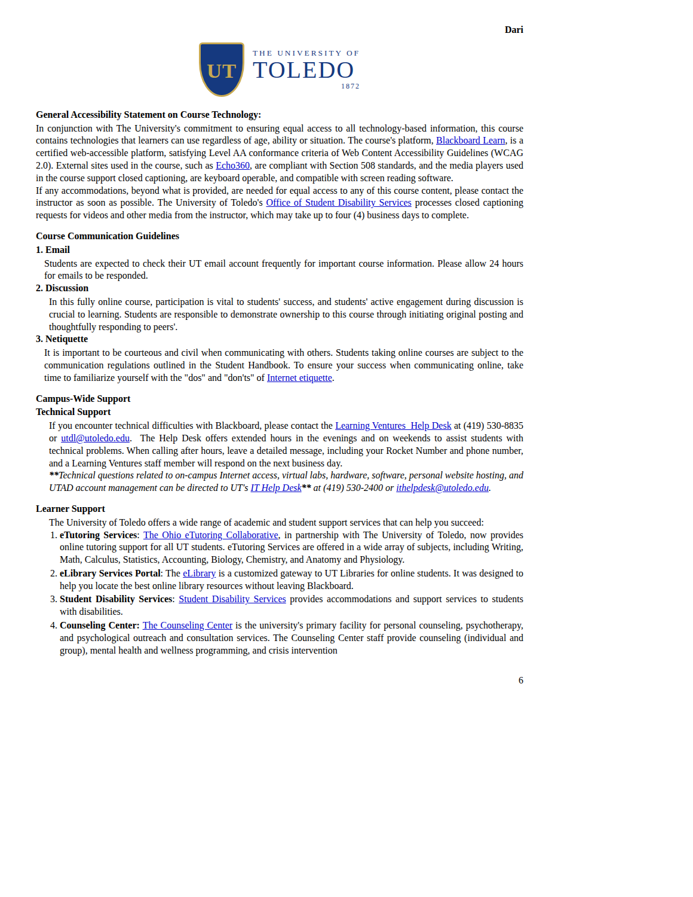Dari
UT
THE UNIVERSITY OF
TOLEDO
1872
General Accessibility Statement on Course Technology:
In conjunction with The University's commitment to ensuring equal access to all technology-based information, this course contains technologies that learners can use regardless of age, ability or situation. The course's platform, Blackboard Learn, is a certified web-accessible platform, satisfying Level AA conformance criteria of Web Content Accessibility Guidelines (WCAG 2.0). External sites used in the course, such as Echo360, are compliant with Section 508 standards, and the media players used in the course support closed captioning, are keyboard operable, and compatible with screen reading software.
If any accommodations, beyond what is provided, are needed for equal access to any of this course content, please contact the instructor as soon as possible. The University of Toledo's Office of Student Disability Services processes closed captioning requests for videos and other media from the instructor, which may take up to four (4) business days to complete.
Course Communication Guidelines
1. Email
Students are expected to check their UT email account frequently for important course information. Please allow 24 hours for emails to be responded.
2. Discussion
In this fully online course, participation is vital to students' success, and students' active engagement during discussion is crucial to learning. Students are responsible to demonstrate ownership to this course through initiating original posting and thoughtfully responding to peers'.
3. Netiquette
It is important to be courteous and civil when communicating with others. Students taking online courses are subject to the communication regulations outlined in the Student Handbook. To ensure your success when communicating online, take time to familiarize yourself with the "dos" and "don'ts" of Internet etiquette.
Campus-Wide Support
Technical Support
If you encounter technical difficulties with Blackboard, please contact the Learning Ventures Help Desk at (419) 530-8835 or utdl@utoledo.edu. The Help Desk offers extended hours in the evenings and on weekends to assist students with technical problems. When calling after hours, leave a detailed message, including your Rocket Number and phone number, and a Learning Ventures staff member will respond on the next business day.
**Technical questions related to on-campus Internet access, virtual labs, hardware, software, personal website hosting, and UTAD account management can be directed to UT's IT Help Desk** at (419) 530-2400 or ithelpdesk@utoledo.edu.
Learner Support
The University of Toledo offers a wide range of academic and student support services that can help you succeed:
eTutoring Services: The Ohio eTutoring Collaborative, in partnership with The University of Toledo, now provides online tutoring support for all UT students. eTutoring Services are offered in a wide array of subjects, including Writing, Math, Calculus, Statistics, Accounting, Biology, Chemistry, and Anatomy and Physiology.
eLibrary Services Portal: The eLibrary is a customized gateway to UT Libraries for online students. It was designed to help you locate the best online library resources without leaving Blackboard.
Student Disability Services: Student Disability Services provides accommodations and support services to students with disabilities.
Counseling Center: The Counseling Center is the university's primary facility for personal counseling, psychotherapy, and psychological outreach and consultation services. The Counseling Center staff provide counseling (individual and group), mental health and wellness programming, and crisis intervention
6